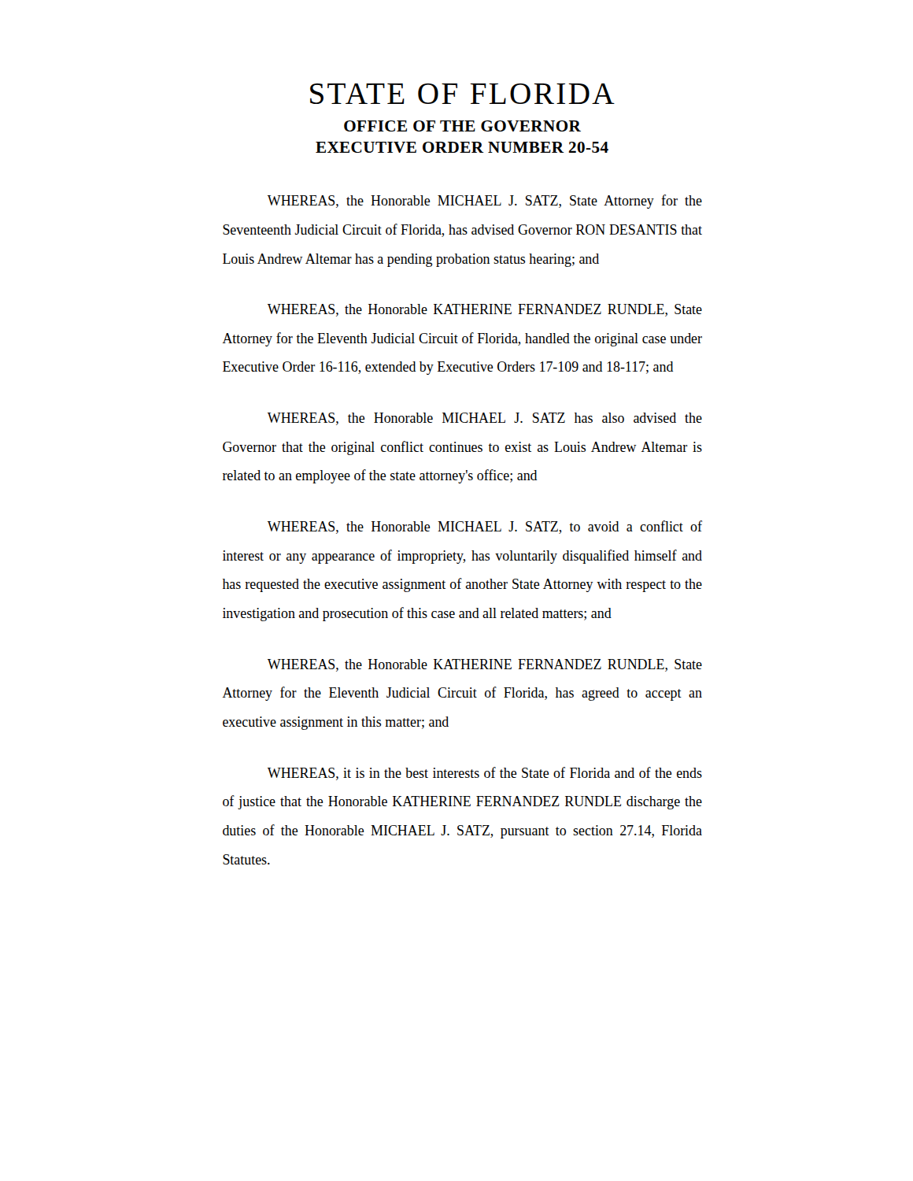STATE OF FLORIDA
OFFICE OF THE GOVERNOR EXECUTIVE ORDER NUMBER 20-54
WHEREAS, the Honorable MICHAEL J. SATZ, State Attorney for the Seventeenth Judicial Circuit of Florida, has advised Governor RON DESANTIS that Louis Andrew Altemar has a pending probation status hearing; and
WHEREAS, the Honorable KATHERINE FERNANDEZ RUNDLE, State Attorney for the Eleventh Judicial Circuit of Florida, handled the original case under Executive Order 16-116, extended by Executive Orders 17-109 and 18-117; and
WHEREAS, the Honorable MICHAEL J. SATZ has also advised the Governor that the original conflict continues to exist as Louis Andrew Altemar is related to an employee of the state attorney's office; and
WHEREAS, the Honorable MICHAEL J. SATZ, to avoid a conflict of interest or any appearance of impropriety, has voluntarily disqualified himself and has requested the executive assignment of another State Attorney with respect to the investigation and prosecution of this case and all related matters; and
WHEREAS, the Honorable KATHERINE FERNANDEZ RUNDLE, State Attorney for the Eleventh Judicial Circuit of Florida, has agreed to accept an executive assignment in this matter; and
WHEREAS, it is in the best interests of the State of Florida and of the ends of justice that the Honorable KATHERINE FERNANDEZ RUNDLE discharge the duties of the Honorable MICHAEL J. SATZ, pursuant to section 27.14, Florida Statutes.